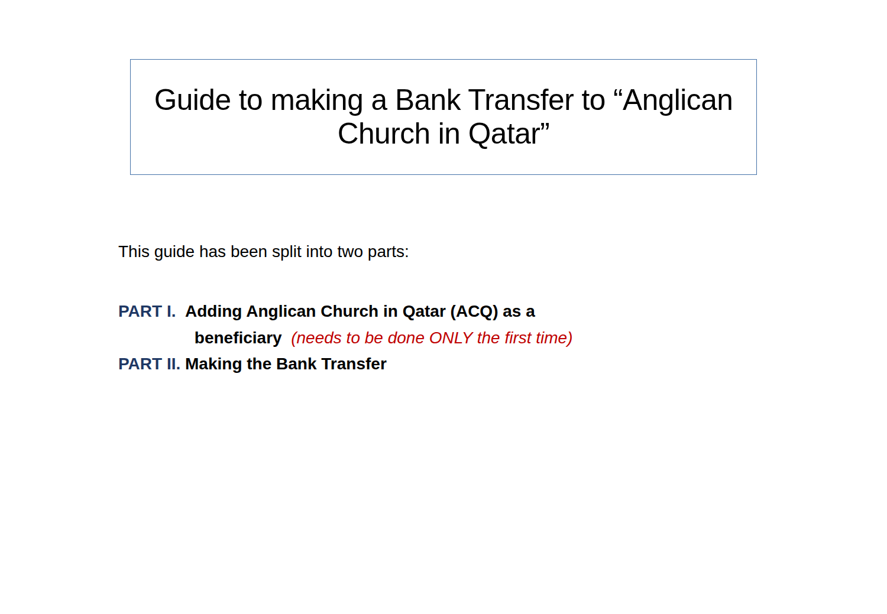Guide to making a Bank Transfer to “Anglican Church in Qatar”
This guide has been split into two parts:
PART I. Adding Anglican Church in Qatar (ACQ) as a
beneficiary (needs to be done ONLY the first time)
PART II. Making the Bank Transfer